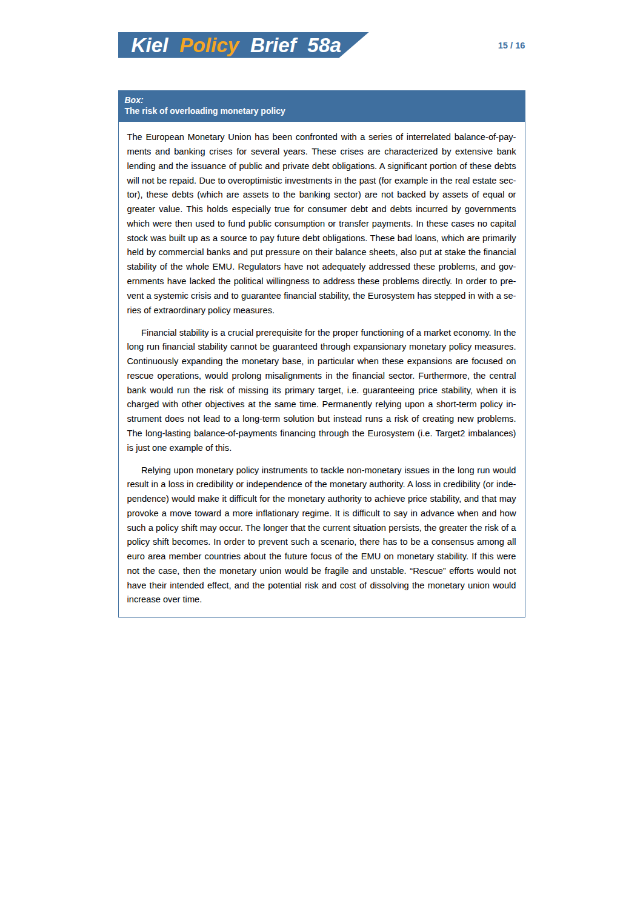Kiel Policy Brief 58a
15 / 16
Box:
The risk of overloading monetary policy
The European Monetary Union has been confronted with a series of interrelated balance-of-payments and banking crises for several years. These crises are characterized by extensive bank lending and the issuance of public and private debt obligations. A significant portion of these debts will not be repaid. Due to overoptimistic investments in the past (for example in the real estate sector), these debts (which are assets to the banking sector) are not backed by assets of equal or greater value. This holds especially true for consumer debt and debts incurred by governments which were then used to fund public consumption or transfer payments. In these cases no capital stock was built up as a source to pay future debt obligations. These bad loans, which are primarily held by commercial banks and put pressure on their balance sheets, also put at stake the financial stability of the whole EMU. Regulators have not adequately addressed these problems, and governments have lacked the political willingness to address these problems directly. In order to prevent a systemic crisis and to guarantee financial stability, the Eurosystem has stepped in with a series of extraordinary policy measures.
Financial stability is a crucial prerequisite for the proper functioning of a market economy. In the long run financial stability cannot be guaranteed through expansionary monetary policy measures. Continuously expanding the monetary base, in particular when these expansions are focused on rescue operations, would prolong misalignments in the financial sector. Furthermore, the central bank would run the risk of missing its primary target, i.e. guaranteeing price stability, when it is charged with other objectives at the same time. Permanently relying upon a short-term policy instrument does not lead to a long-term solution but instead runs a risk of creating new problems. The long-lasting balance-of-payments financing through the Eurosystem (i.e. Target2 imbalances) is just one example of this.
Relying upon monetary policy instruments to tackle non-monetary issues in the long run would result in a loss in credibility or independence of the monetary authority. A loss in credibility (or independence) would make it difficult for the monetary authority to achieve price stability, and that may provoke a move toward a more inflationary regime. It is difficult to say in advance when and how such a policy shift may occur. The longer that the current situation persists, the greater the risk of a policy shift becomes. In order to prevent such a scenario, there has to be a consensus among all euro area member countries about the future focus of the EMU on monetary stability. If this were not the case, then the monetary union would be fragile and unstable. “Rescue” efforts would not have their intended effect, and the potential risk and cost of dissolving the monetary union would increase over time.